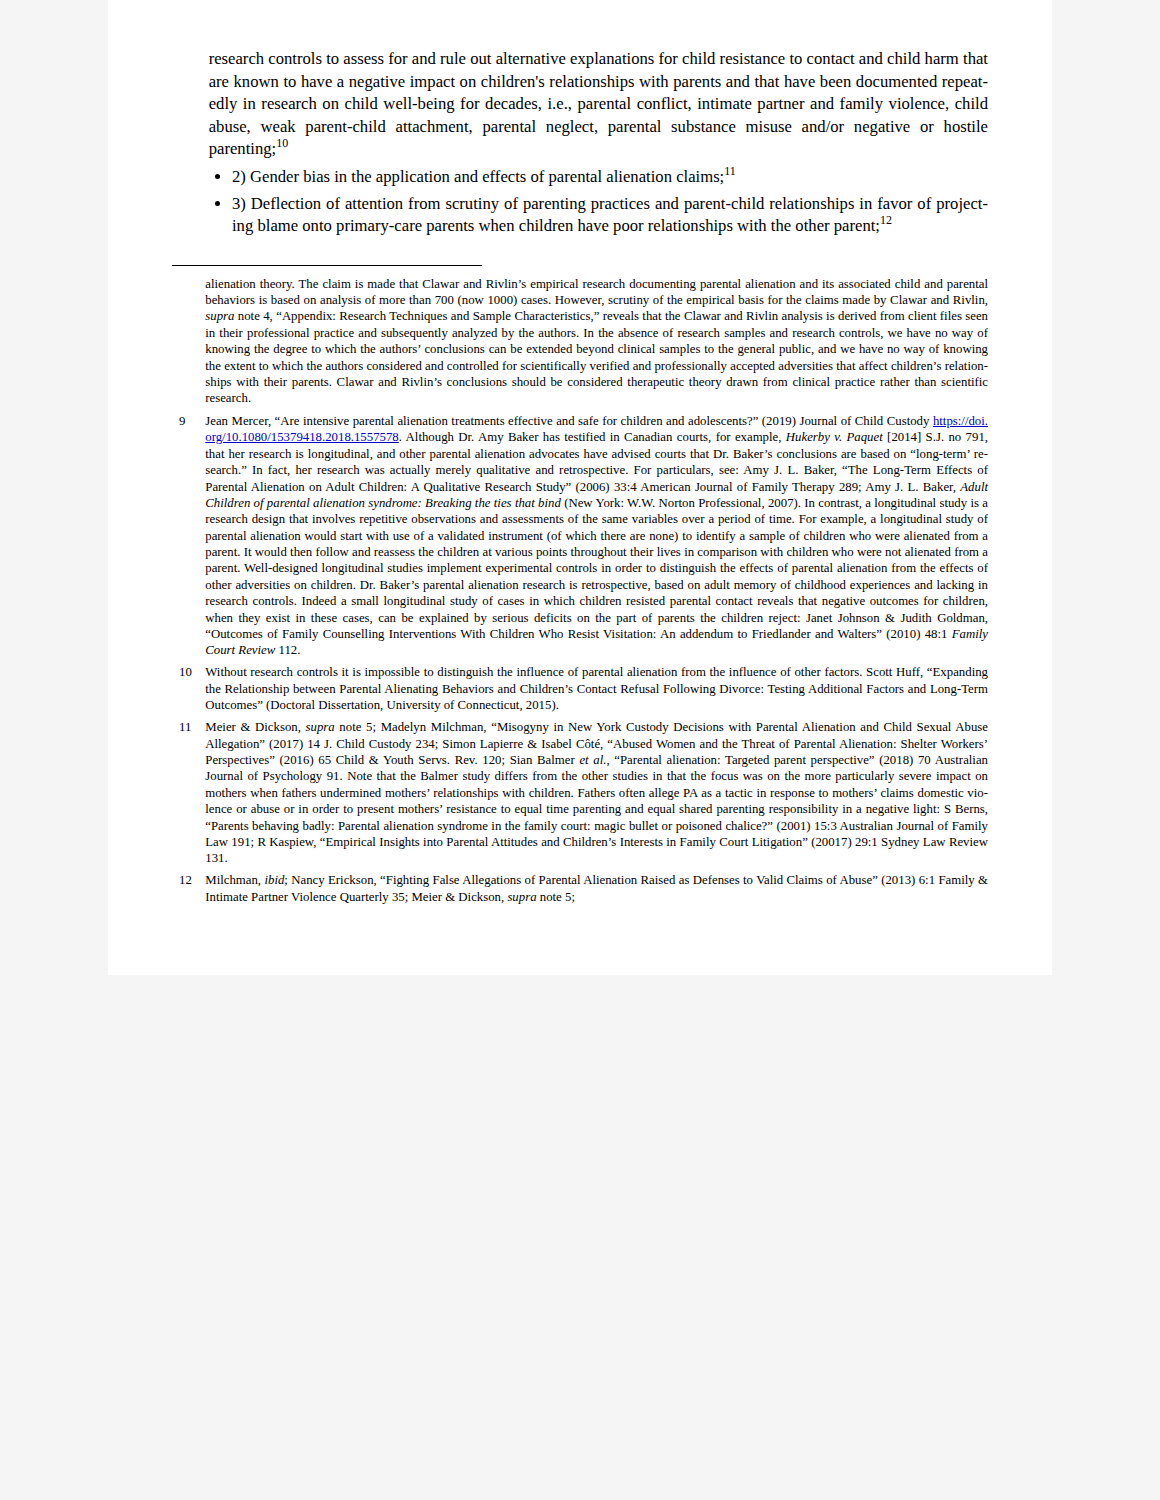research controls to assess for and rule out alternative explanations for child resistance to contact and child harm that are known to have a negative impact on children's relationships with parents and that have been documented repeatedly in research on child well-being for decades, i.e., parental conflict, intimate partner and family violence, child abuse, weak parent-child attachment, parental neglect, parental substance misuse and/or negative or hostile parenting;10
2) Gender bias in the application and effects of parental alienation claims;11
3) Deflection of attention from scrutiny of parenting practices and parent-child relationships in favor of projecting blame onto primary-care parents when children have poor relationships with the other parent;12
alienation theory. The claim is made that Clawar and Rivlin’s empirical research documenting parental alienation and its associated child and parental behaviors is based on analysis of more than 700 (now 1000) cases. However, scrutiny of the empirical basis for the claims made by Clawar and Rivlin, supra note 4, “Appendix: Research Techniques and Sample Characteristics,” reveals that the Clawar and Rivlin analysis is derived from client files seen in their professional practice and subsequently analyzed by the authors. In the absence of research samples and research controls, we have no way of knowing the degree to which the authors’ conclusions can be extended beyond clinical samples to the general public, and we have no way of knowing the extent to which the authors considered and controlled for scientifically verified and professionally accepted adversities that affect children’s relationships with their parents. Clawar and Rivlin’s conclusions should be considered therapeutic theory drawn from clinical practice rather than scientific research.
Jean Mercer, “Are intensive parental alienation treatments effective and safe for children and adolescents?” (2019) Journal of Child Custody https://doi.org/10.1080/15379418.2018.1557578. Although Dr. Amy Baker has testified in Canadian courts, for example, Hukerby v. Paquet [2014] S.J. no 791, that her research is longitudinal, and other parental alienation advocates have advised courts that Dr. Baker’s conclusions are based on “long-term’ research.” In fact, her research was actually merely qualitative and retrospective. For particulars, see: Amy J. L. Baker, “The Long-Term Effects of Parental Alienation on Adult Children: A Qualitative Research Study” (2006) 33:4 American Journal of Family Therapy 289; Amy J. L. Baker, Adult Children of parental alienation syndrome: Breaking the ties that bind (New York: W.W. Norton Professional, 2007). In contrast, a longitudinal study is a research design that involves repetitive observations and assessments of the same variables over a period of time. For example, a longitudinal study of parental alienation would start with use of a validated instrument (of which there are none) to identify a sample of children who were alienated from a parent. It would then follow and reassess the children at various points throughout their lives in comparison with children who were not alienated from a parent. Well-designed longitudinal studies implement experimental controls in order to distinguish the effects of parental alienation from the effects of other adversities on children. Dr. Baker’s parental alienation research is retrospective, based on adult memory of childhood experiences and lacking in research controls. Indeed a small longitudinal study of cases in which children resisted parental contact reveals that negative outcomes for children, when they exist in these cases, can be explained by serious deficits on the part of parents the children reject: Janet Johnson & Judith Goldman, “Outcomes of Family Counselling Interventions With Children Who Resist Visitation: An addendum to Friedlander and Walters” (2010) 48:1 Family Court Review 112.
Without research controls it is impossible to distinguish the influence of parental alienation from the influence of other factors. Scott Huff, “Expanding the Relationship between Parental Alienating Behaviors and Children’s Contact Refusal Following Divorce: Testing Additional Factors and Long-Term Outcomes” (Doctoral Dissertation, University of Connecticut, 2015).
Meier & Dickson, supra note 5; Madelyn Milchman, “Misogyny in New York Custody Decisions with Parental Alienation and Child Sexual Abuse Allegation” (2017) 14 J. Child Custody 234; Simon Lapierre & Isabel Côté, “Abused Women and the Threat of Parental Alienation: Shelter Workers’ Perspectives” (2016) 65 Child & Youth Servs. Rev. 120; Sian Balmer et al., “Parental alienation: Targeted parent perspective” (2018) 70 Australian Journal of Psychology 91. Note that the Balmer study differs from the other studies in that the focus was on the more particularly severe impact on mothers when fathers undermined mothers’ relationships with children. Fathers often allege PA as a tactic in response to mothers’ claims domestic violence or abuse or in order to present mothers’ resistance to equal time parenting and equal shared parenting responsibility in a negative light: S Berns, “Parents behaving badly: Parental alienation syndrome in the family court: magic bullet or poisoned chalice?” (2001) 15:3 Australian Journal of Family Law 191; R Kaspiew, “Empirical Insights into Parental Attitudes and Children’s Interests in Family Court Litigation” (20017) 29:1 Sydney Law Review 131.
Milchman, ibid; Nancy Erickson, “Fighting False Allegations of Parental Alienation Raised as Defenses to Valid Claims of Abuse” (2013) 6:1 Family & Intimate Partner Violence Quarterly 35; Meier & Dickson, supra note 5;